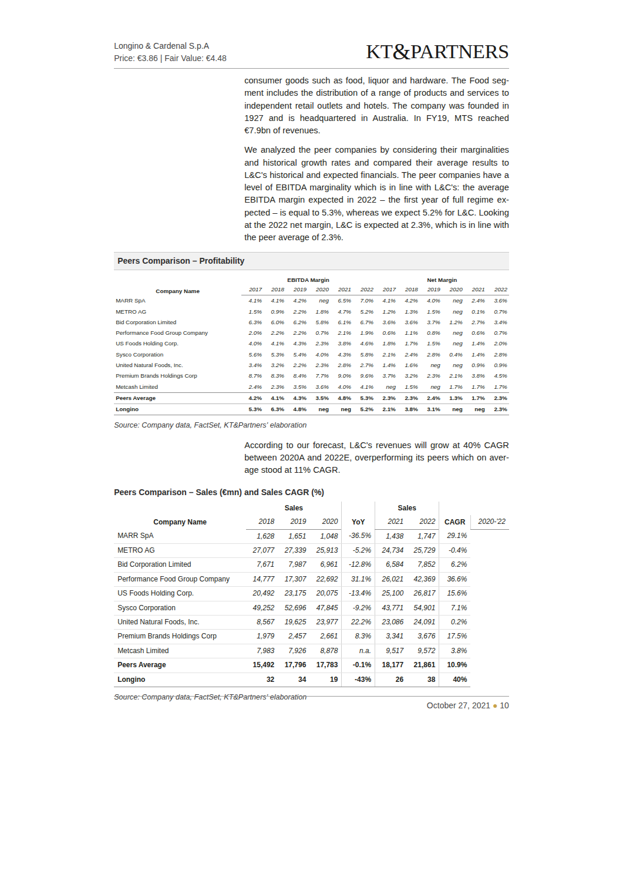Longino & Cardenal S.p.A
Price: €3.86 | Fair Value: €4.48
KT&PARTNERS
consumer goods such as food, liquor and hardware. The Food segment includes the distribution of a range of products and services to independent retail outlets and hotels. The company was founded in 1927 and is headquartered in Australia. In FY19, MTS reached €7.9bn of revenues.
We analyzed the peer companies by considering their marginalities and historical growth rates and compared their average results to L&C's historical and expected financials. The peer companies have a level of EBITDA marginality which is in line with L&C's: the average EBITDA margin expected in 2022 – the first year of full regime expected – is equal to 5.3%, whereas we expect 5.2% for L&C. Looking at the 2022 net margin, L&C is expected at 2.3%, which is in line with the peer average of 2.3%.
Peers Comparison – Profitability
| Company Name | EBITDA Margin | Net Margin |
| --- | --- | --- |
| 2017 | 2018 | 2019 | 2020 | 2021 | 2022 | 2017 | 2018 | 2019 | 2020 | 2021 | 2022 |
| MARR SpA | 4.1% | 4.1% | 4.2% | neg | 6.5% | 7.0% | 4.1% | 4.2% | 4.0% | neg | 2.4% | 3.6% |
| METRO AG | 1.5% | 0.9% | 2.2% | 1.8% | 4.7% | 5.2% | 1.2% | 1.3% | 1.5% | neg | 0.1% | 0.7% |
| Bid Corporation Limited | 6.3% | 6.0% | 6.2% | 5.8% | 6.1% | 6.7% | 3.6% | 3.6% | 3.7% | 1.2% | 2.7% | 3.4% |
| Performance Food Group Company | 2.0% | 2.2% | 2.2% | 0.7% | 2.1% | 1.9% | 0.6% | 1.1% | 0.8% | neg | 0.6% | 0.7% |
| US Foods Holding Corp. | 4.0% | 4.1% | 4.3% | 2.3% | 3.8% | 4.6% | 1.8% | 1.7% | 1.5% | neg | 1.4% | 2.0% |
| Sysco Corporation | 5.6% | 5.3% | 5.4% | 4.0% | 4.3% | 5.8% | 2.1% | 2.4% | 2.8% | 0.4% | 1.4% | 2.8% |
| United Natural Foods, Inc. | 3.4% | 3.2% | 2.2% | 2.3% | 2.8% | 2.7% | 1.4% | 1.6% | neg | neg | 0.9% | 0.9% |
| Premium Brands Holdings Corp | 8.7% | 8.3% | 8.4% | 7.7% | 9.0% | 9.6% | 3.7% | 3.2% | 2.3% | 2.1% | 3.8% | 4.5% |
| Metcash Limited | 2.4% | 2.3% | 3.5% | 3.6% | 4.0% | 4.1% | neg | 1.5% | neg | 1.7% | 1.7% | 1.7% |
| Peers Average | 4.2% | 4.1% | 4.3% | 3.5% | 4.8% | 5.3% | 2.3% | 2.3% | 2.4% | 1.3% | 1.7% | 2.3% |
| Longino | 5.3% | 6.3% | 4.8% | neg | neg | 5.2% | 2.1% | 3.8% | 3.1% | neg | neg | 2.3% |
Source: Company data, FactSet, KT&Partners' elaboration
According to our forecast, L&C's revenues will grow at 40% CAGR between 2020A and 2022E, overperforming its peers which on average stood at 11% CAGR.
Peers Comparison – Sales (€mn) and Sales CAGR (%)
| Company Name | Sales | YoY | Sales | CAGR |
| --- | --- | --- | --- | --- |
| 2018 | 2019 | 2020 | 2021 | 2022 | 2020-'22 |
| MARR SpA | 1,628 | 1,651 | 1,048 | -36.5% | 1,438 | 1,747 | 29.1% |
| METRO AG | 27,077 | 27,339 | 25,913 | -5.2% | 24,734 | 25,729 | -0.4% |
| Bid Corporation Limited | 7,671 | 7,987 | 6,961 | -12.8% | 6,584 | 7,852 | 6.2% |
| Performance Food Group Company | 14,777 | 17,307 | 22,692 | 31.1% | 26,021 | 42,369 | 36.6% |
| US Foods Holding Corp. | 20,492 | 23,175 | 20,075 | -13.4% | 25,100 | 26,817 | 15.6% |
| Sysco Corporation | 49,252 | 52,696 | 47,845 | -9.2% | 43,771 | 54,901 | 7.1% |
| United Natural Foods, Inc. | 8,567 | 19,625 | 23,977 | 22.2% | 23,086 | 24,091 | 0.2% |
| Premium Brands Holdings Corp | 1,979 | 2,457 | 2,661 | 8.3% | 3,341 | 3,676 | 17.5% |
| Metcash Limited | 7,983 | 7,926 | 8,878 | n.a. | 9,517 | 9,572 | 3.8% |
| Peers Average | 15,492 | 17,796 | 17,783 | -0.1% | 18,177 | 21,861 | 10.9% |
| Longino | 32 | 34 | 19 | -43% | 26 | 38 | 40% |
Source: Company data, FactSet, KT&Partners' elaboration
October 27, 2021 ● 10